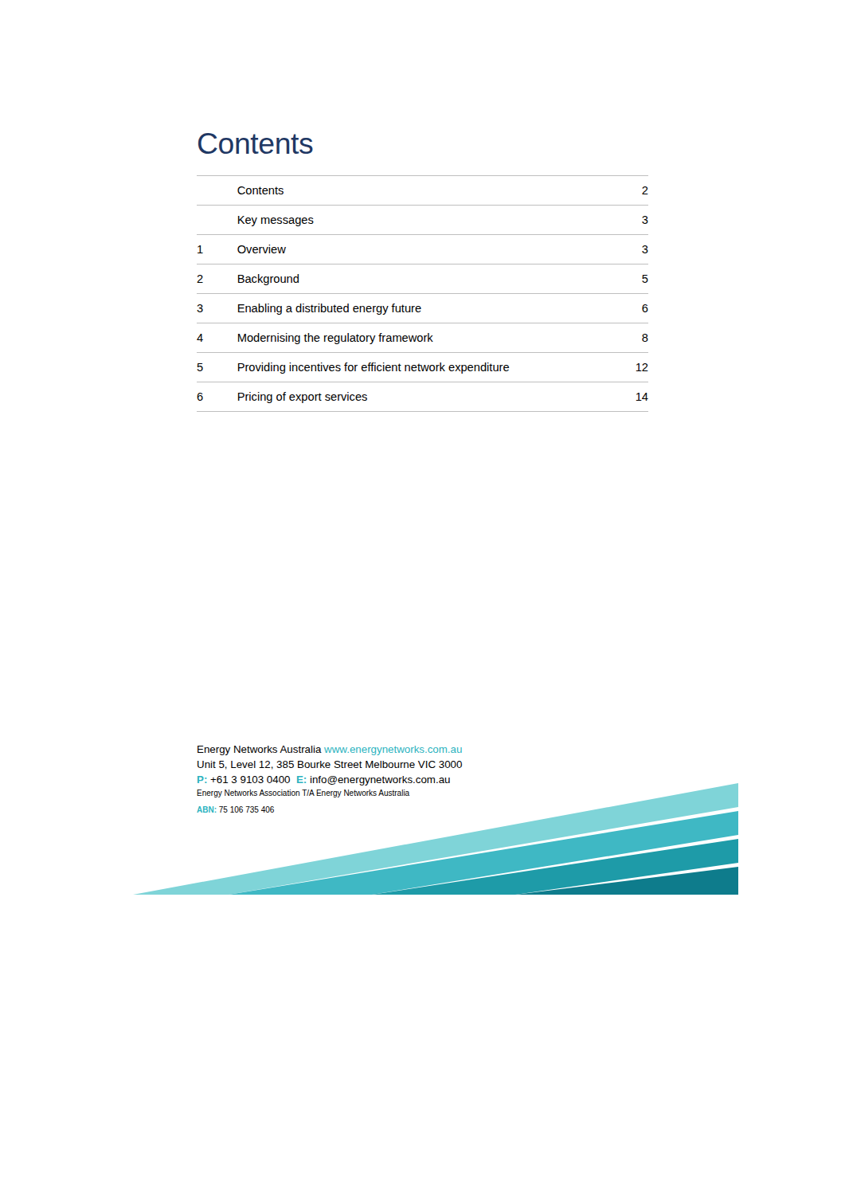Contents
| | Contents | 2 |
| | Key messages | 3 |
| 1 | Overview | 3 |
| 2 | Background | 5 |
| 3 | Enabling a distributed energy future | 6 |
| 4 | Modernising the regulatory framework | 8 |
| 5 | Providing incentives for efficient network expenditure | 12 |
| 6 | Pricing of export services | 14 |
Energy Networks Australia www.energynetworks.com.au
Unit 5, Level 12, 385 Bourke Street Melbourne VIC 3000
P: +61 3 9103 0400 E: info@energynetworks.com.au
Energy Networks Association T/A Energy Networks Australia
ABN: 75 106 735 406